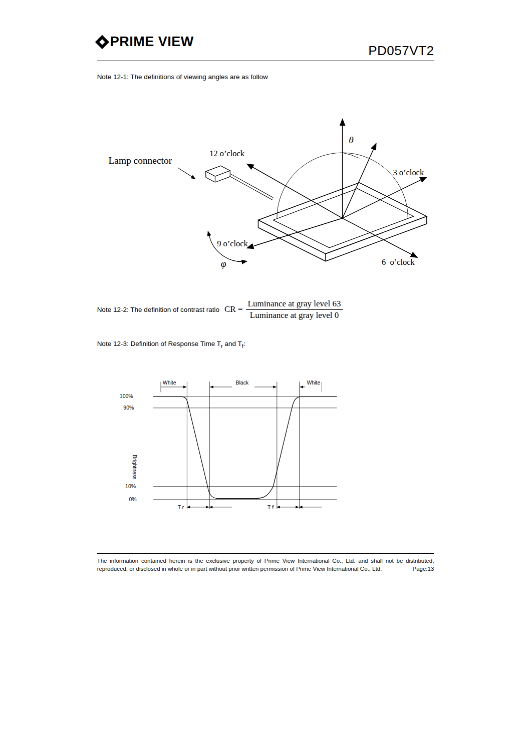PRIME VIEW
PD057VT2
Note 12-1: The definitions of viewing angles are as follow
Lamp connector θ 12 o’clock 3 o’clock 9 o’clock 6 o’clock φ
Note 12-2: The definition of contrast ratio CR = Luminance at gray level 63 Luminance at gray level 0
Note 12-3: Definition of Response Time Tr and Tf:
Brightness 100% 90% 10% 0% White Black White T r T f
The information contained herein is the exclusive property of Prime View International Co., Ltd. and shall not be distributed, reproduced, or disclosed in whole or in part without prior written permission of Prime View International Co., Ltd. Page:13